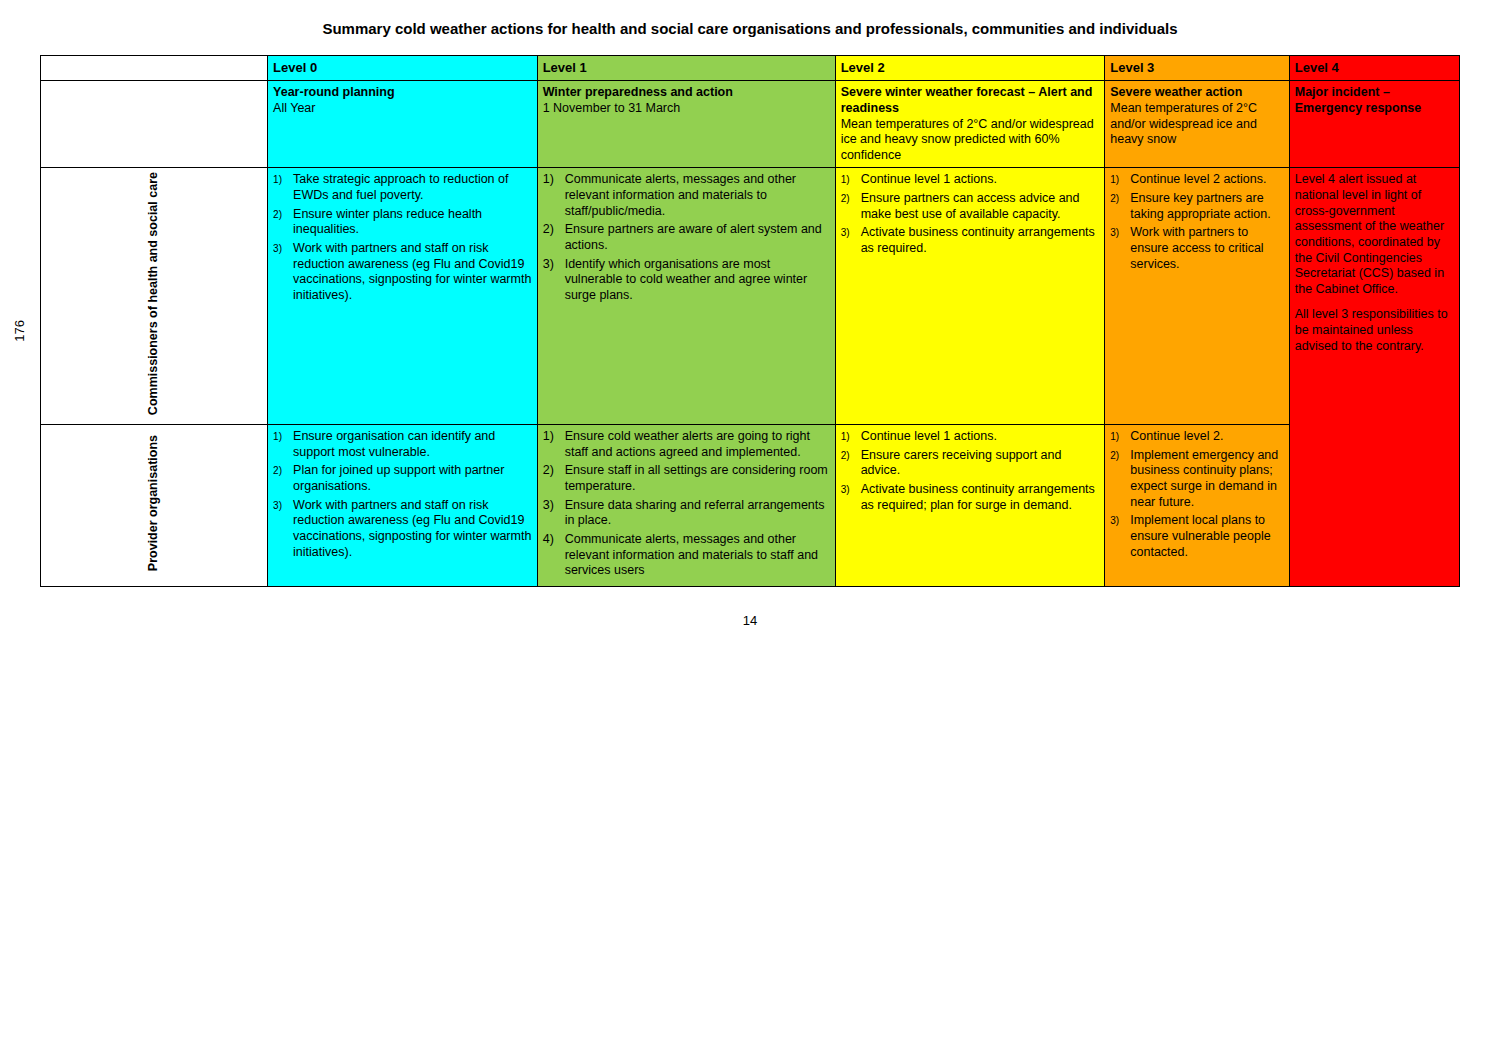176
Summary cold weather actions for health and social care organisations and professionals, communities and individuals
| | Level 0 | Level 1 | Level 2 | Level 3 | Level 4 |
| | Year-round planning All Year | Winter preparedness and action 1 November to 31 March | Severe winter weather forecast – Alert and readiness Mean temperatures of 2°C and/or widespread ice and heavy snow predicted with 60% confidence | Severe weather action Mean temperatures of 2°C and/or widespread ice and heavy snow | Major incident – Emergency response |
| Commissioners of health and social care | Take strategic approach to reduction of EWDs and fuel poverty. Ensure winter plans reduce health inequalities. Work with partners and staff on risk reduction awareness (eg Flu and Covid19 vaccinations, signposting for winter warmth initiatives). | Communicate alerts, messages and other relevant information and materials to staff/public/media. Ensure partners are aware of alert system and actions. Identify which organisations are most vulnerable to cold weather and agree winter surge plans. | Continue level 1 actions. Ensure partners can access advice and make best use of available capacity. Activate business continuity arrangements as required. | Continue level 2 actions. Ensure key partners are taking appropriate action. Work with partners to ensure access to critical services. | Level 4 alert issued at national level in light of cross-government assessment of the weather conditions, coordinated by the Civil Contingencies Secretariat (CCS) based in the Cabinet Office. All level 3 responsibilities to be maintained unless advised to the contrary. |
| Provider organisations | Ensure organisation can identify and support most vulnerable. Plan for joined up support with partner organisations. Work with partners and staff on risk reduction awareness (eg Flu and Covid19 vaccinations, signposting for winter warmth initiatives). | Ensure cold weather alerts are going to right staff and actions agreed and implemented. Ensure staff in all settings are considering room temperature. Ensure data sharing and referral arrangements in place. Communicate alerts, messages and other relevant information and materials to staff and services users | Continue level 1 actions. Ensure carers receiving support and advice. Activate business continuity arrangements as required; plan for surge in demand. | Continue level 2. Implement emergency and business continuity plans; expect surge in demand in near future. Implement local plans to ensure vulnerable people contacted. |
14